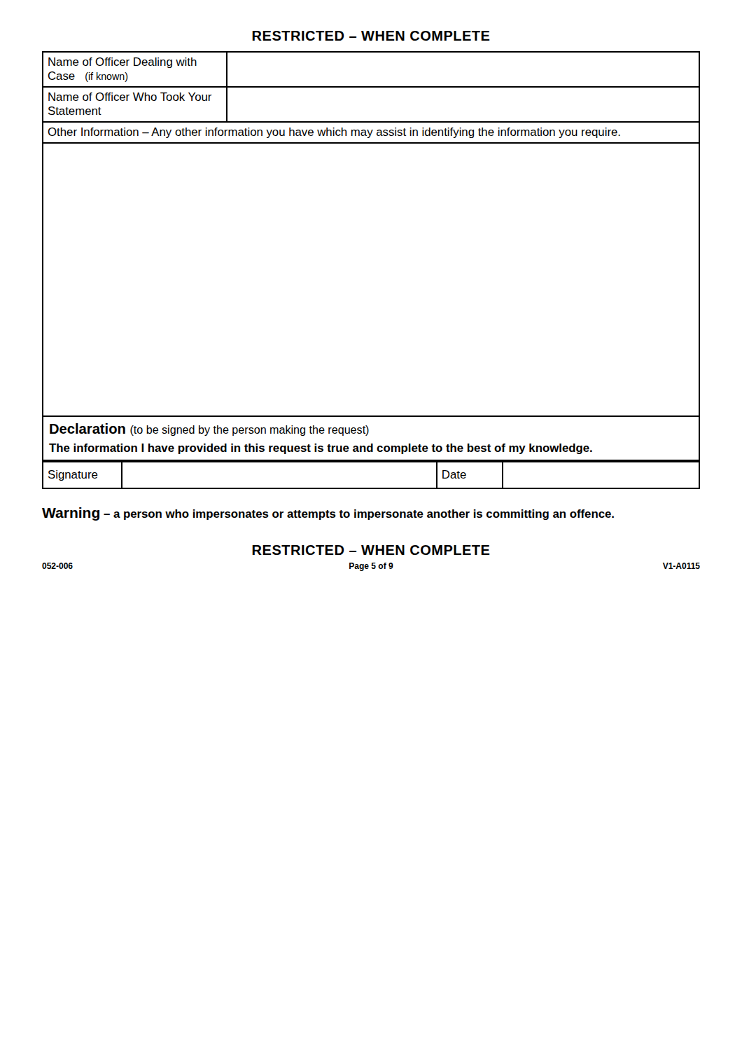RESTRICTED – WHEN COMPLETE
| Name of Officer Dealing with Case (if known) | |
| Name of Officer Who Took Your Statement | |
| Other Information – Any other information you have which may assist in identifying the information you require. |
Declaration (to be signed by the person making the request)
The information I have provided in this request is true and complete to the best of my knowledge.
| Signature | | Date | |
Warning – a person who impersonates or attempts to impersonate another is committing an offence.
RESTRICTED – WHEN COMPLETE
052-006
Page 5 of 9
V1-A0115